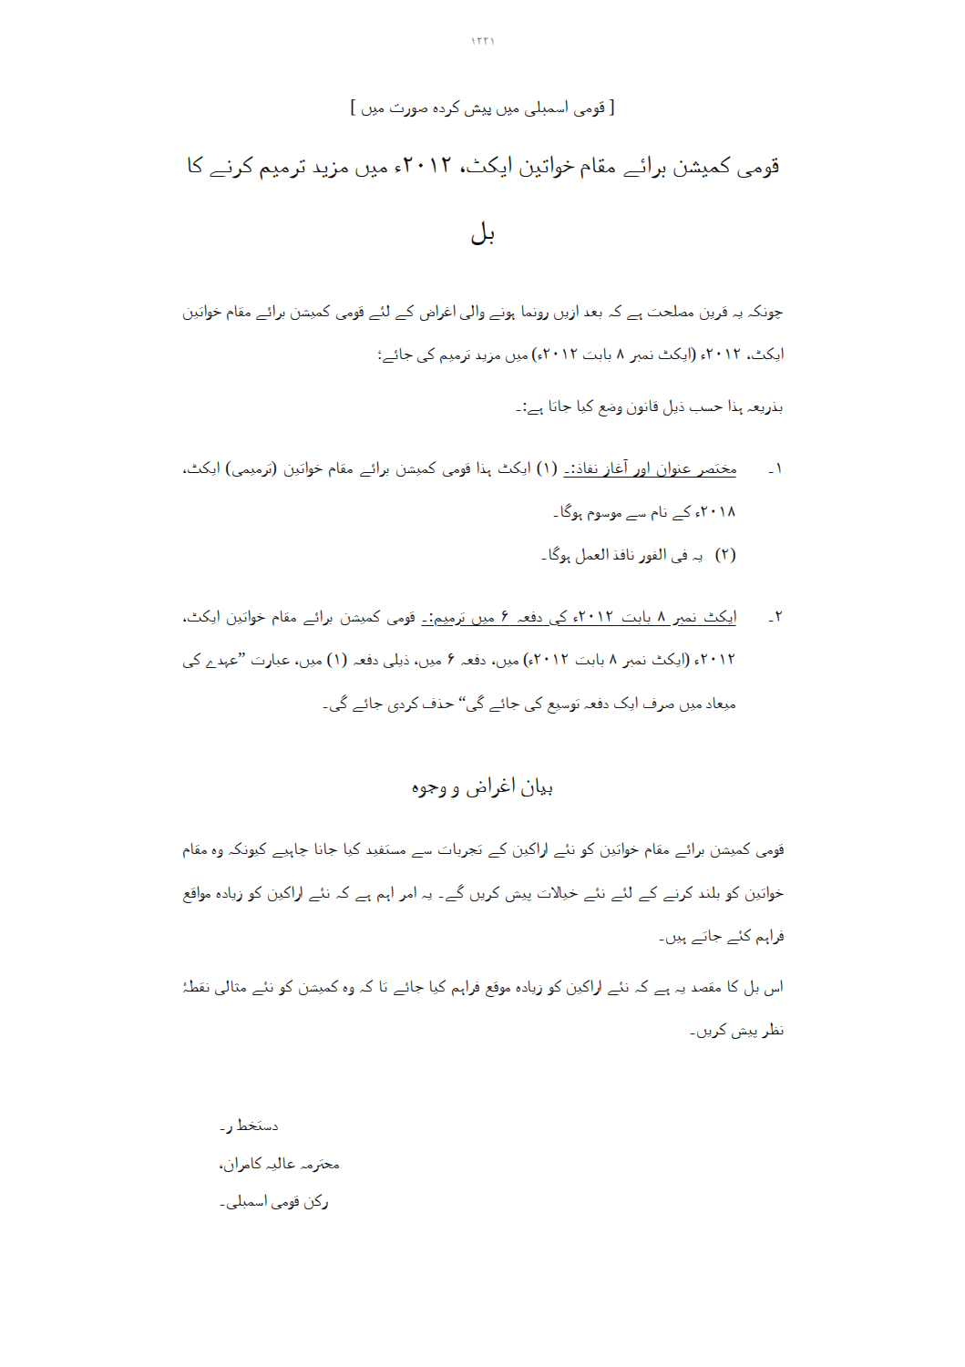۱۲۲۱
[ قومی اسمبلی میں پیش کردہ صورت میں ]
قومی کمیشن برائے مقام خواتین ایکٹ، ۲۰۱۲ء میں مزید ترمیم کرنے کا
بل
چونکہ یہ قرین مصلحت ہے کہ بعد ازیں رونما ہونے والی اغراض کے لئے قومی کمیشن برائے مقام خواتین ایکٹ، ۲۰۱۲ء (ایکٹ نمبر ۸ بابت ۲۰۱۲ء) میں مزید ترمیم کی جائے؛
بذریعہ ہذا حسب ذیل قانون وضع کیا جاتا ہے:۔
۱۔ مختصر عنوان اور آغاز نفاذ:۔ (۱) ایکٹ ہذا قومی کمیشن برائے مقام خواتین (ترمیمی) ایکٹ، ۲۰۱۸ء کے نام سے موسوم ہوگا۔
(۲) یہ فی الفور نافذ العمل ہوگا۔
۲۔ ایکٹ نمبر ۸ بابت ۲۰۱۲ء کی دفعہ ۶ میں ترمیم:۔ قومی کمیشن برائے مقام خواتین ایکٹ، ۲۰۱۲ء (ایکٹ نمبر ۸ بابت ۲۰۱۲ء) میں، دفعہ ۶ میں، ذیلی دفعہ (۱) میں، عبارت ”عہدے کی میعاد میں صرف ایک دفعہ توسیع کی جائے گی“ حذف کردی جائے گی۔
بیان اغراض و وجوہ
قومی کمیشن برائے مقام خواتین کو نئے اراکین کے تجربات سے مستفید کیا جانا چاہیے کیونکہ وہ مقام خواتین کو بلند کرنے کے لئے نئے خیالات پیش کریں گے۔ یہ امر اہم ہے کہ نئے اراکین کو زیادہ مواقع فراہم کئے جاتے ہیں۔
اس بل کا مقصد یہ ہے کہ نئے اراکین کو زیادہ موقع فراہم کیا جائے تا کہ وہ کمیشن کو نئے مثالی نقطۂ نظر پیش کریں۔
دستخط ر۔ محترمہ عالیہ کامران، رکن قومی اسمبلی۔